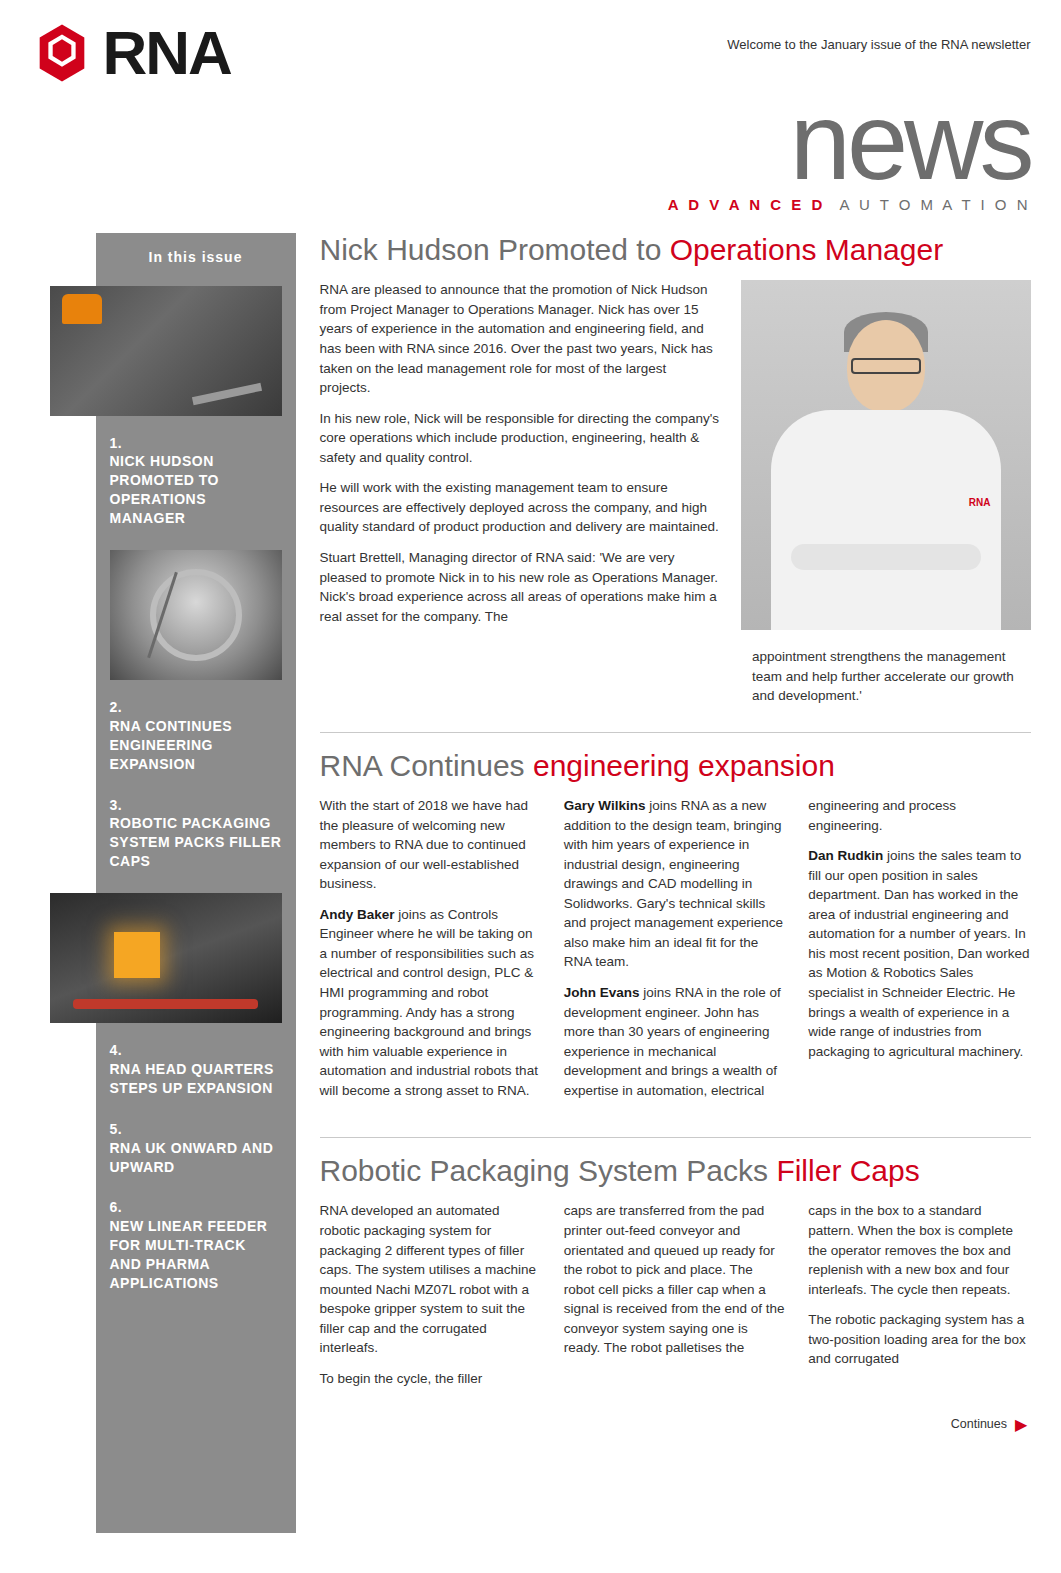RNA
Welcome to the January issue of the RNA newsletter
news
A D V A N C E D A U T O M A T I O N
In this issue
1. NICK HUDSON PROMOTED TO OPERATIONS MANAGER
2. RNA CONTINUES ENGINEERING EXPANSION
3. ROBOTIC PACKAGING SYSTEM PACKS FILLER CAPS
4. RNA HEAD QUARTERS STEPS UP EXPANSION
5. RNA UK ONWARD AND UPWARD
6. NEW LINEAR FEEDER FOR MULTI-TRACK AND PHARMA APPLICATIONS
Nick Hudson Promoted to Operations Manager
RNA are pleased to announce that the promotion of Nick Hudson from Project Manager to Operations Manager. Nick has over 15 years of experience in the automation and engineering field, and has been with RNA since 2016. Over the past two years, Nick has taken on the lead management role for most of the largest projects.
In his new role, Nick will be responsible for directing the company's core operations which include production, engineering, health & safety and quality control.
He will work with the existing management team to ensure resources are effectively deployed across the company, and high quality standard of product production and delivery are maintained.
Stuart Brettell, Managing director of RNA said: 'We are very pleased to promote Nick in to his new role as Operations Manager. Nick's broad experience across all areas of operations make him a real asset for the company. The
RNA
appointment strengthens the management team and help further accelerate our growth and development.'
RNA Continues engineering expansion
With the start of 2018 we have had the pleasure of welcoming new members to RNA due to continued expansion of our well-established business.
Andy Baker joins as Controls Engineer where he will be taking on a number of responsibilities such as electrical and control design, PLC & HMI programming and robot programming. Andy has a strong engineering background and brings with him valuable experience in automation and industrial robots that will become a strong asset to RNA.
Gary Wilkins joins RNA as a new addition to the design team, bringing with him years of experience in industrial design, engineering drawings and CAD modelling in Solidworks. Gary's technical skills and project management experience also make him an ideal fit for the RNA team.
John Evans joins RNA in the role of development engineer. John has more than 30 years of engineering experience in mechanical development and brings a wealth of expertise in automation, electrical
engineering and process engineering.
Dan Rudkin joins the sales team to fill our open position in sales department. Dan has worked in the area of industrial engineering and automation for a number of years. In his most recent position, Dan worked as Motion & Robotics Sales specialist in Schneider Electric. He brings a wealth of experience in a wide range of industries from packaging to agricultural machinery.
Robotic Packaging System Packs Filler Caps
RNA developed an automated robotic packaging system for packaging 2 different types of filler caps. The system utilises a machine mounted Nachi MZ07L robot with a bespoke gripper system to suit the filler cap and the corrugated interleafs.
To begin the cycle, the filler
caps are transferred from the pad printer out-feed conveyor and orientated and queued up ready for the robot to pick and place. The robot cell picks a filler cap when a signal is received from the end of the conveyor system saying one is ready. The robot palletises the
caps in the box to a standard pattern. When the box is complete the operator removes the box and replenish with a new box and four interleafs. The cycle then repeats.
The robotic packaging system has a two-position loading area for the box and corrugated
Continues ▶